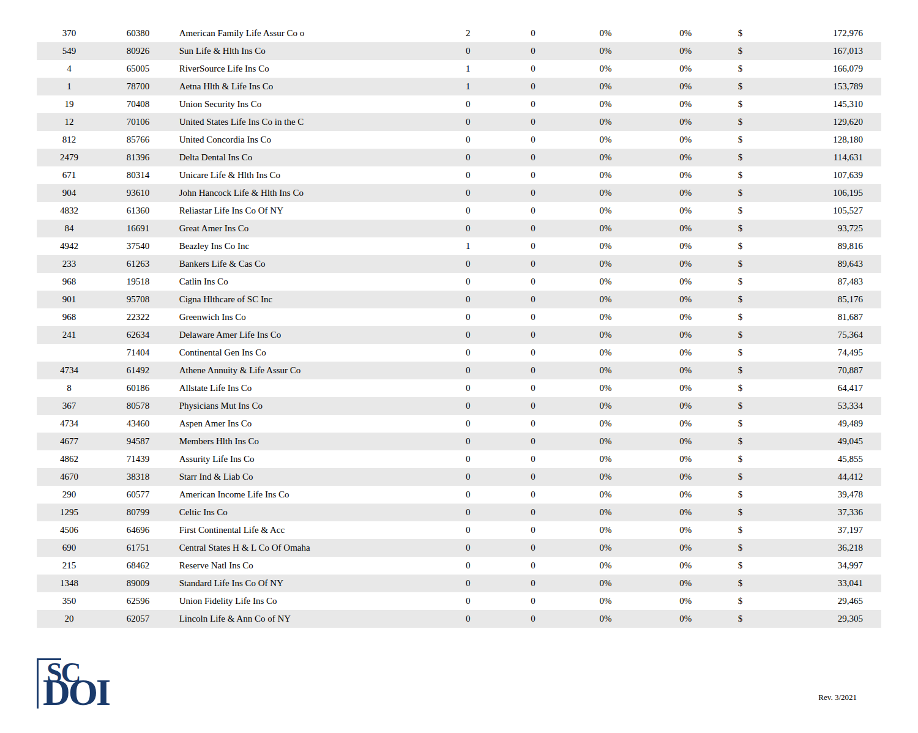| 370 | 60380 | American Family Life Assur Co o | 2 | 0 | 0% | 0% | $ | 172,976 |
| 549 | 80926 | Sun Life & Hlth Ins Co | 0 | 0 | 0% | 0% | $ | 167,013 |
| 4 | 65005 | RiverSource Life Ins Co | 1 | 0 | 0% | 0% | $ | 166,079 |
| 1 | 78700 | Aetna Hlth & Life Ins Co | 1 | 0 | 0% | 0% | $ | 153,789 |
| 19 | 70408 | Union Security Ins Co | 0 | 0 | 0% | 0% | $ | 145,310 |
| 12 | 70106 | United States Life Ins Co in the C | 0 | 0 | 0% | 0% | $ | 129,620 |
| 812 | 85766 | United Concordia Ins Co | 0 | 0 | 0% | 0% | $ | 128,180 |
| 2479 | 81396 | Delta Dental Ins Co | 0 | 0 | 0% | 0% | $ | 114,631 |
| 671 | 80314 | Unicare Life & Hlth Ins Co | 0 | 0 | 0% | 0% | $ | 107,639 |
| 904 | 93610 | John Hancock Life & Hlth Ins Co | 0 | 0 | 0% | 0% | $ | 106,195 |
| 4832 | 61360 | Reliastar Life Ins Co Of NY | 0 | 0 | 0% | 0% | $ | 105,527 |
| 84 | 16691 | Great Amer Ins Co | 0 | 0 | 0% | 0% | $ | 93,725 |
| 4942 | 37540 | Beazley Ins Co Inc | 1 | 0 | 0% | 0% | $ | 89,816 |
| 233 | 61263 | Bankers Life & Cas Co | 0 | 0 | 0% | 0% | $ | 89,643 |
| 968 | 19518 | Catlin Ins Co | 0 | 0 | 0% | 0% | $ | 87,483 |
| 901 | 95708 | Cigna Hlthcare of SC Inc | 0 | 0 | 0% | 0% | $ | 85,176 |
| 968 | 22322 | Greenwich Ins Co | 0 | 0 | 0% | 0% | $ | 81,687 |
| 241 | 62634 | Delaware Amer Life Ins Co | 0 | 0 | 0% | 0% | $ | 75,364 |
| | 71404 | Continental Gen Ins Co | 0 | 0 | 0% | 0% | $ | 74,495 |
| 4734 | 61492 | Athene Annuity & Life Assur Co | 0 | 0 | 0% | 0% | $ | 70,887 |
| 8 | 60186 | Allstate Life Ins Co | 0 | 0 | 0% | 0% | $ | 64,417 |
| 367 | 80578 | Physicians Mut Ins Co | 0 | 0 | 0% | 0% | $ | 53,334 |
| 4734 | 43460 | Aspen Amer Ins Co | 0 | 0 | 0% | 0% | $ | 49,489 |
| 4677 | 94587 | Members Hlth Ins Co | 0 | 0 | 0% | 0% | $ | 49,045 |
| 4862 | 71439 | Assurity Life Ins Co | 0 | 0 | 0% | 0% | $ | 45,855 |
| 4670 | 38318 | Starr Ind & Liab Co | 0 | 0 | 0% | 0% | $ | 44,412 |
| 290 | 60577 | American Income Life Ins Co | 0 | 0 | 0% | 0% | $ | 39,478 |
| 1295 | 80799 | Celtic Ins Co | 0 | 0 | 0% | 0% | $ | 37,336 |
| 4506 | 64696 | First Continental Life & Acc | 0 | 0 | 0% | 0% | $ | 37,197 |
| 690 | 61751 | Central States H & L Co Of Omaha | 0 | 0 | 0% | 0% | $ | 36,218 |
| 215 | 68462 | Reserve Natl Ins Co | 0 | 0 | 0% | 0% | $ | 34,997 |
| 1348 | 89009 | Standard Life Ins Co Of NY | 0 | 0 | 0% | 0% | $ | 33,041 |
| 350 | 62596 | Union Fidelity Life Ins Co | 0 | 0 | 0% | 0% | $ | 29,465 |
| 20 | 62057 | Lincoln Life & Ann Co of NY | 0 | 0 | 0% | 0% | $ | 29,305 |
SC DOI
Rev. 3/2021